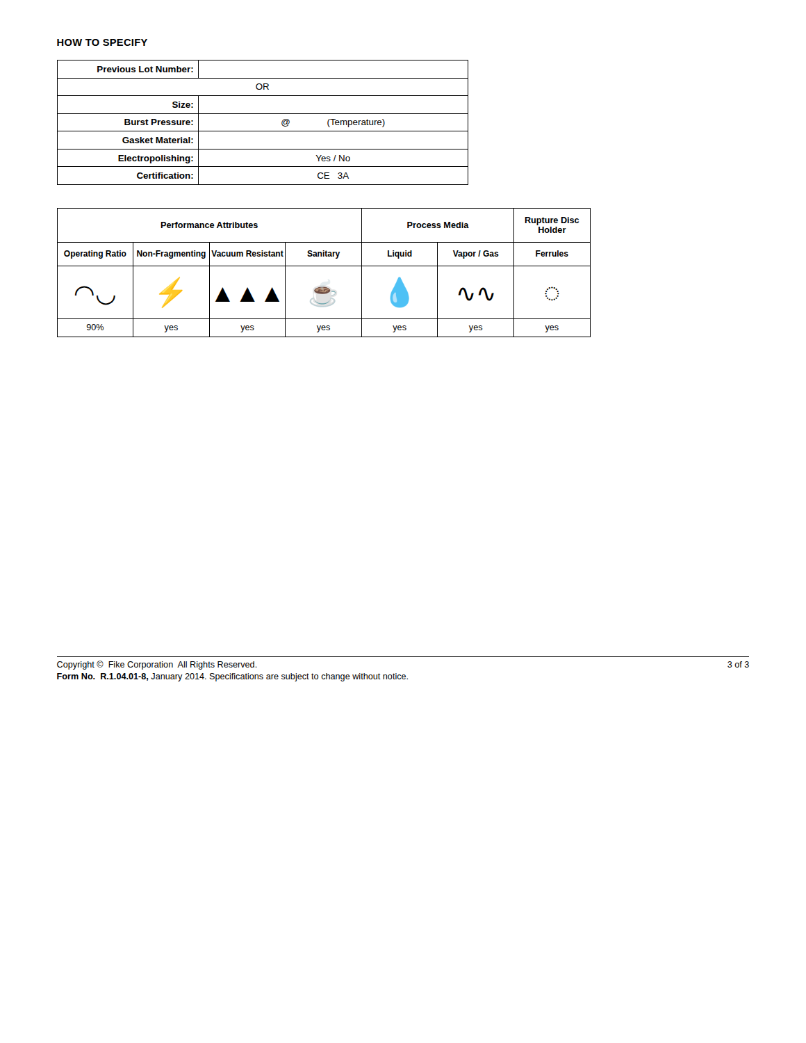HOW TO SPECIFY
| Previous Lot Number: | |
| OR |
| Size: | |
| Burst Pressure: | @ (Temperature) |
| Gasket Material: | |
| Electropolishing: | Yes / No |
| Certification: | CE 3A |
| Performance Attributes | Process Media | Rupture Disc Holder |
| --- | --- | --- |
| Operating Ratio | Non-Fragmenting | Vacuum Resistant | Sanitary | Liquid | Vapor / Gas | Ferrules |
| ◠◡ | ⚡ | ▲▲▲ | ☕ | 💧 | ∿∿ | ◌ |
| 90% | yes | yes | yes | yes | yes | yes |
Copyright © Fike Corporation All Rights Reserved.
Form No. R.1.04.01-8, January 2014. Specifications are subject to change without notice.
3 of 3